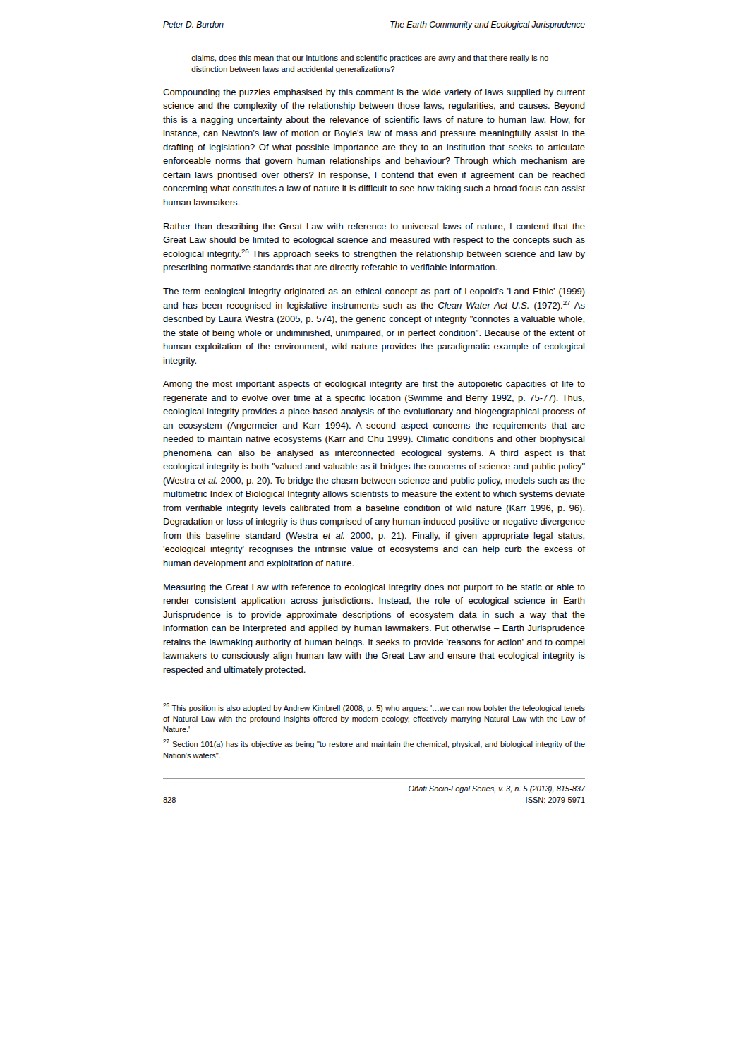Peter D. Burdon The Earth Community and Ecological Jurisprudence
claims, does this mean that our intuitions and scientific practices are awry and that there really is no distinction between laws and accidental generalizations?
Compounding the puzzles emphasised by this comment is the wide variety of laws supplied by current science and the complexity of the relationship between those laws, regularities, and causes. Beyond this is a nagging uncertainty about the relevance of scientific laws of nature to human law. How, for instance, can Newton's law of motion or Boyle's law of mass and pressure meaningfully assist in the drafting of legislation? Of what possible importance are they to an institution that seeks to articulate enforceable norms that govern human relationships and behaviour? Through which mechanism are certain laws prioritised over others? In response, I contend that even if agreement can be reached concerning what constitutes a law of nature it is difficult to see how taking such a broad focus can assist human lawmakers.
Rather than describing the Great Law with reference to universal laws of nature, I contend that the Great Law should be limited to ecological science and measured with respect to the concepts such as ecological integrity.26 This approach seeks to strengthen the relationship between science and law by prescribing normative standards that are directly referable to verifiable information.
The term ecological integrity originated as an ethical concept as part of Leopold's 'Land Ethic' (1999) and has been recognised in legislative instruments such as the Clean Water Act U.S. (1972).27 As described by Laura Westra (2005, p. 574), the generic concept of integrity "connotes a valuable whole, the state of being whole or undiminished, unimpaired, or in perfect condition". Because of the extent of human exploitation of the environment, wild nature provides the paradigmatic example of ecological integrity.
Among the most important aspects of ecological integrity are first the autopoietic capacities of life to regenerate and to evolve over time at a specific location (Swimme and Berry 1992, p. 75-77). Thus, ecological integrity provides a place-based analysis of the evolutionary and biogeographical process of an ecosystem (Angermeier and Karr 1994). A second aspect concerns the requirements that are needed to maintain native ecosystems (Karr and Chu 1999). Climatic conditions and other biophysical phenomena can also be analysed as interconnected ecological systems. A third aspect is that ecological integrity is both "valued and valuable as it bridges the concerns of science and public policy" (Westra et al. 2000, p. 20). To bridge the chasm between science and public policy, models such as the multimetric Index of Biological Integrity allows scientists to measure the extent to which systems deviate from verifiable integrity levels calibrated from a baseline condition of wild nature (Karr 1996, p. 96). Degradation or loss of integrity is thus comprised of any human-induced positive or negative divergence from this baseline standard (Westra et al. 2000, p. 21). Finally, if given appropriate legal status, 'ecological integrity' recognises the intrinsic value of ecosystems and can help curb the excess of human development and exploitation of nature.
Measuring the Great Law with reference to ecological integrity does not purport to be static or able to render consistent application across jurisdictions. Instead, the role of ecological science in Earth Jurisprudence is to provide approximate descriptions of ecosystem data in such a way that the information can be interpreted and applied by human lawmakers. Put otherwise – Earth Jurisprudence retains the lawmaking authority of human beings. It seeks to provide 'reasons for action' and to compel lawmakers to consciously align human law with the Great Law and ensure that ecological integrity is respected and ultimately protected.
26 This position is also adopted by Andrew Kimbrell (2008, p. 5) who argues: '…we can now bolster the teleological tenets of Natural Law with the profound insights offered by modern ecology, effectively marrying Natural Law with the Law of Nature.'
27 Section 101(a) has its objective as being "to restore and maintain the chemical, physical, and biological integrity of the Nation's waters".
828 Oñati Socio-Legal Series, v. 3, n. 5 (2013), 815-837
ISSN: 2079-5971